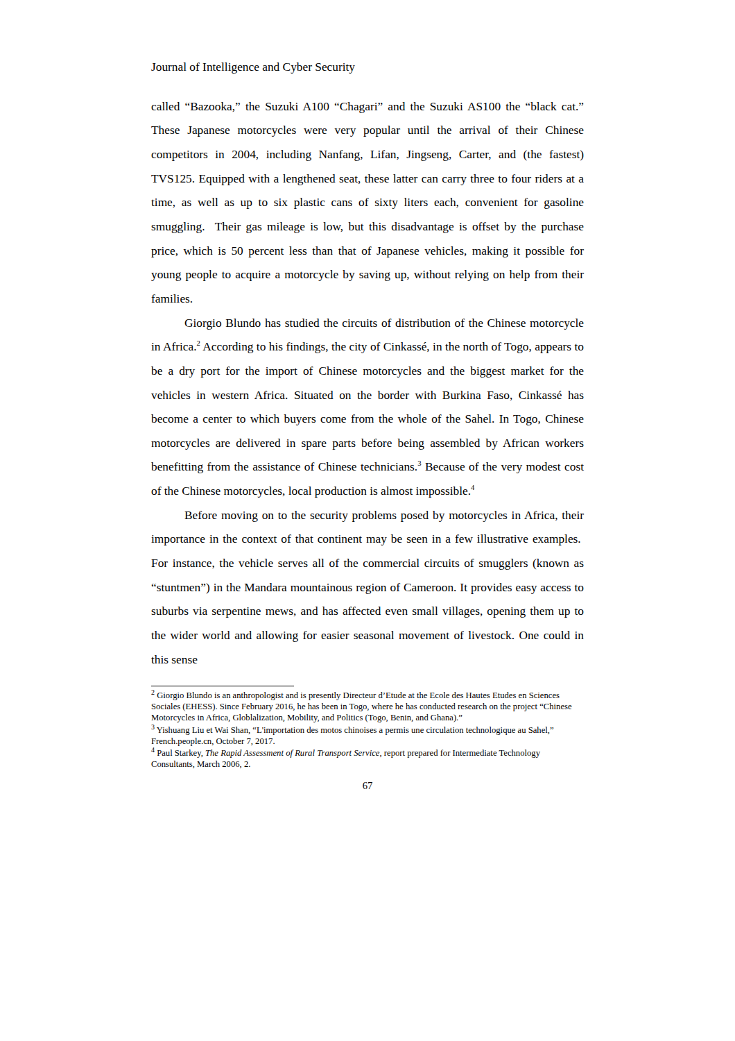Journal of Intelligence and Cyber Security
called “Bazooka,” the Suzuki A100 “Chagari” and the Suzuki AS100 the “black cat.” These Japanese motorcycles were very popular until the arrival of their Chinese competitors in 2004, including Nanfang, Lifan, Jingseng, Carter, and (the fastest) TVS125. Equipped with a lengthened seat, these latter can carry three to four riders at a time, as well as up to six plastic cans of sixty liters each, convenient for gasoline smuggling. Their gas mileage is low, but this disadvantage is offset by the purchase price, which is 50 percent less than that of Japanese vehicles, making it possible for young people to acquire a motorcycle by saving up, without relying on help from their families.
Giorgio Blundo has studied the circuits of distribution of the Chinese motorcycle in Africa.2 According to his findings, the city of Cinkassé, in the north of Togo, appears to be a dry port for the import of Chinese motorcycles and the biggest market for the vehicles in western Africa. Situated on the border with Burkina Faso, Cinkassé has become a center to which buyers come from the whole of the Sahel. In Togo, Chinese motorcycles are delivered in spare parts before being assembled by African workers benefitting from the assistance of Chinese technicians.3 Because of the very modest cost of the Chinese motorcycles, local production is almost impossible.4
Before moving on to the security problems posed by motorcycles in Africa, their importance in the context of that continent may be seen in a few illustrative examples. For instance, the vehicle serves all of the commercial circuits of smugglers (known as “stuntmen”) in the Mandara mountainous region of Cameroon. It provides easy access to suburbs via serpentine mews, and has affected even small villages, opening them up to the wider world and allowing for easier seasonal movement of livestock. One could in this sense
2 Giorgio Blundo is an anthropologist and is presently Directeur d’Etude at the Ecole des Hautes Etudes en Sciences Sociales (EHESS). Since February 2016, he has been in Togo, where he has conducted research on the project “Chinese Motorcycles in Africa, Globlalization, Mobility, and Politics (Togo, Benin, and Ghana).”
3 Yishuang Liu et Wai Shan, “L'importation des motos chinoises a permis une circulation technologique au Sahel,” French.people.cn, October 7, 2017.
4 Paul Starkey, The Rapid Assessment of Rural Transport Service, report prepared for Intermediate Technology Consultants, March 2006, 2.
67